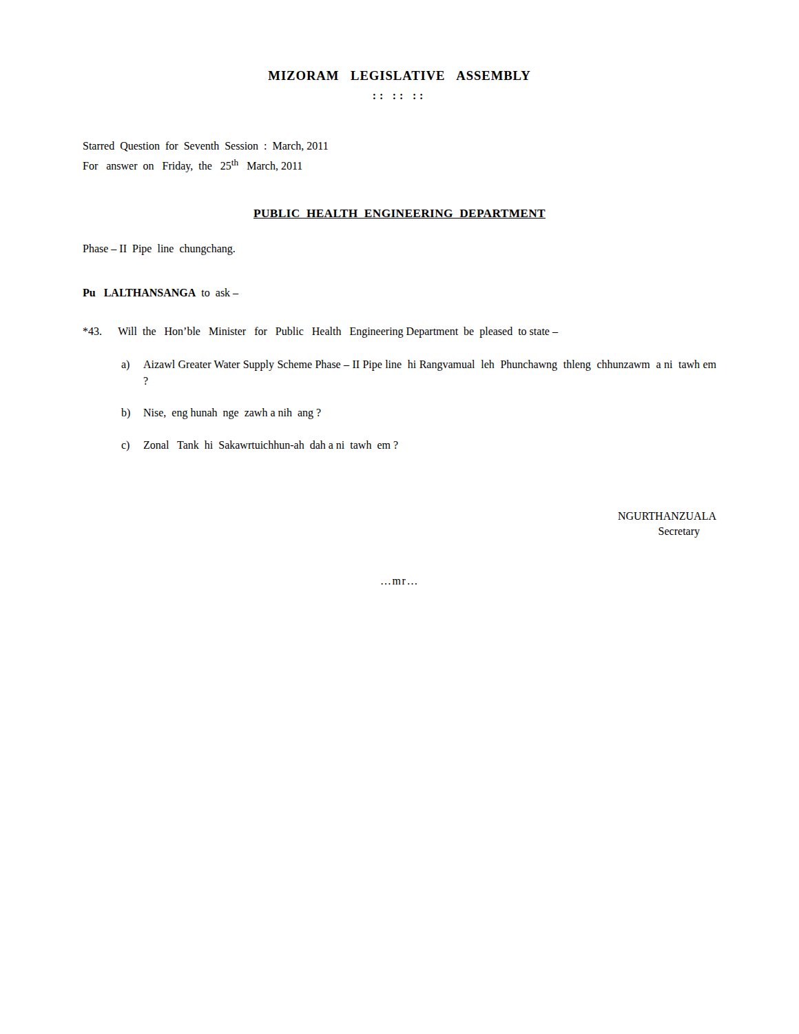MIZORAM LEGISLATIVE ASSEMBLY
:: :: ::
Starred Question for Seventh Session : March, 2011
For answer on Friday, the 25th March, 2011
PUBLIC HEALTH ENGINEERING DEPARTMENT
Phase – II Pipe line chungchang.
Pu LALTHANSANGA to ask –
*43.
Will the Hon’ble Minister for Public Health Engineering Department be pleased to state –
a) Aizawl Greater Water Supply Scheme Phase – II Pipe line hi Rangvamual leh Phunchawng thleng chhunzawm a ni tawh em ?
b) Nise, eng hunah nge zawh a nih ang ?
c) Zonal Tank hi Sakawrtuichhun-ah dah a ni tawh em ?
NGURTHANZUALA Secretary
…mr…